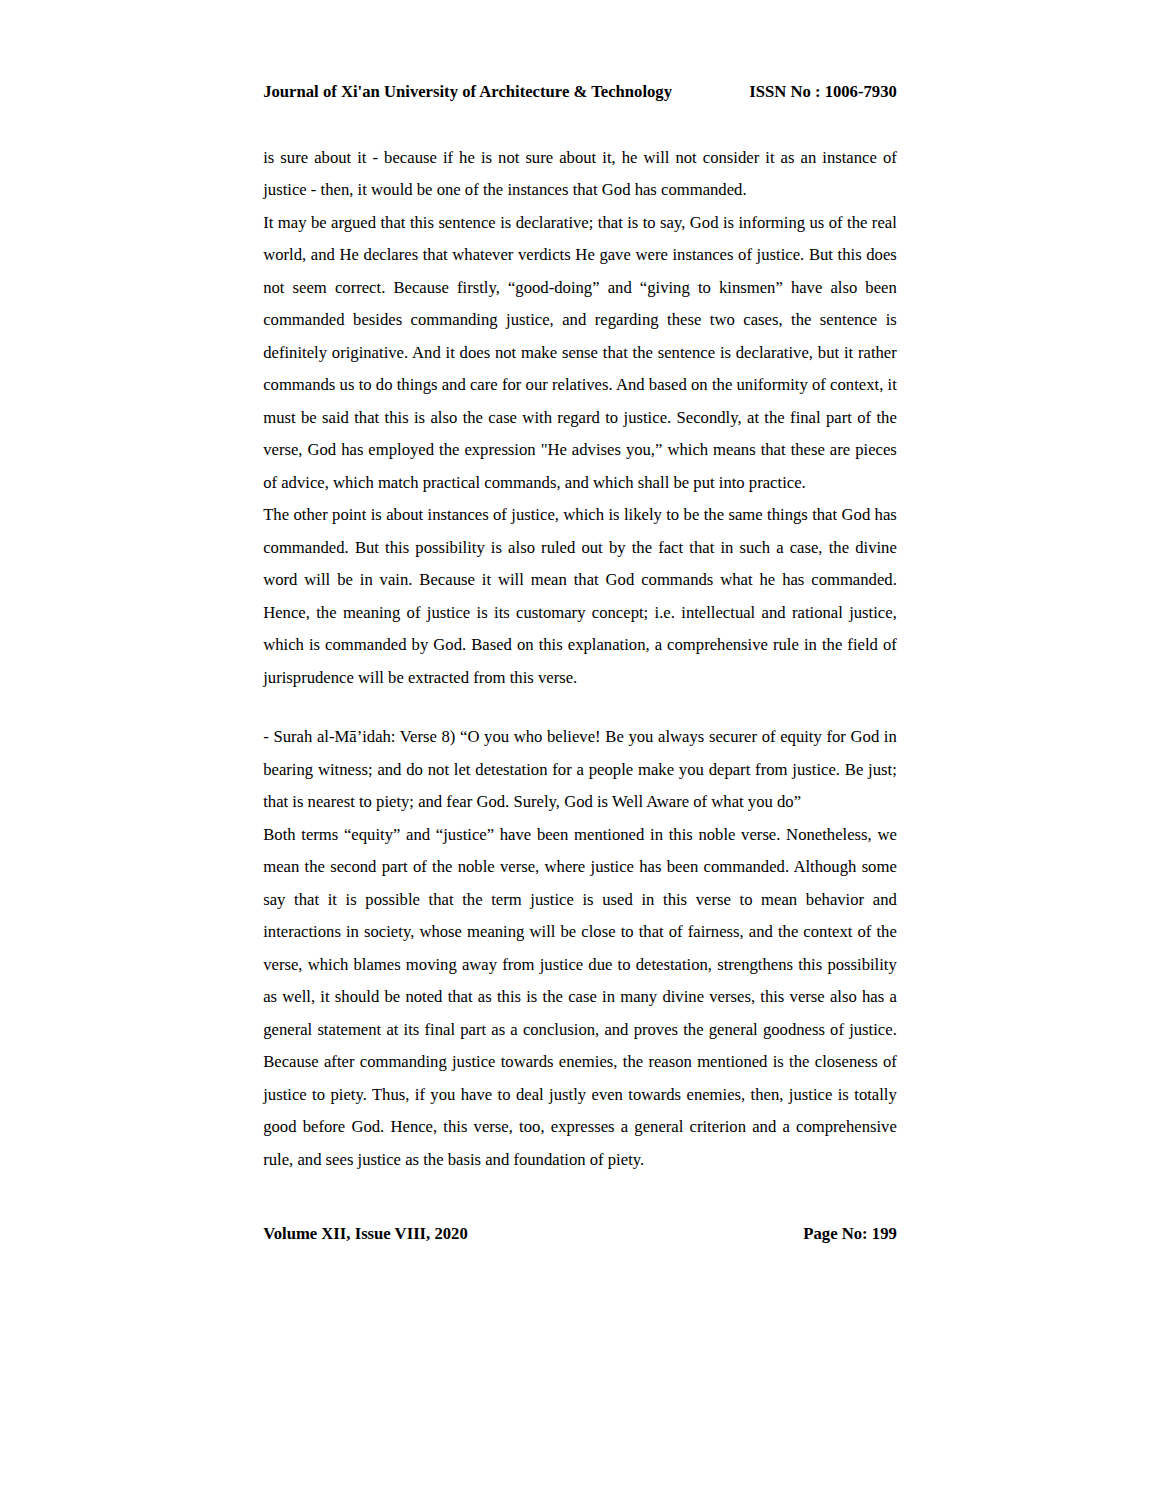Journal of Xi'an University of Architecture & Technology
ISSN No : 1006-7930
is sure about it - because if he is not sure about it, he will not consider it as an instance of justice - then, it would be one of the instances that God has commanded.
It may be argued that this sentence is declarative; that is to say, God is informing us of the real world, and He declares that whatever verdicts He gave were instances of justice. But this does not seem correct. Because firstly, “good-doing” and “giving to kinsmen” have also been commanded besides commanding justice, and regarding these two cases, the sentence is definitely originative. And it does not make sense that the sentence is declarative, but it rather commands us to do things and care for our relatives. And based on the uniformity of context, it must be said that this is also the case with regard to justice. Secondly, at the final part of the verse, God has employed the expression "He advises you,” which means that these are pieces of advice, which match practical commands, and which shall be put into practice.
The other point is about instances of justice, which is likely to be the same things that God has commanded. But this possibility is also ruled out by the fact that in such a case, the divine word will be in vain. Because it will mean that God commands what he has commanded. Hence, the meaning of justice is its customary concept; i.e. intellectual and rational justice, which is commanded by God. Based on this explanation, a comprehensive rule in the field of jurisprudence will be extracted from this verse.
- Surah al-Mā’idah: Verse 8) “O you who believe! Be you always securer of equity for God in bearing witness; and do not let detestation for a people make you depart from justice. Be just; that is nearest to piety; and fear God. Surely, God is Well Aware of what you do”
Both terms “equity” and “justice” have been mentioned in this noble verse. Nonetheless, we mean the second part of the noble verse, where justice has been commanded. Although some say that it is possible that the term justice is used in this verse to mean behavior and interactions in society, whose meaning will be close to that of fairness, and the context of the verse, which blames moving away from justice due to detestation, strengthens this possibility as well, it should be noted that as this is the case in many divine verses, this verse also has a general statement at its final part as a conclusion, and proves the general goodness of justice. Because after commanding justice towards enemies, the reason mentioned is the closeness of justice to piety. Thus, if you have to deal justly even towards enemies, then, justice is totally good before God. Hence, this verse, too, expresses a general criterion and a comprehensive rule, and sees justice as the basis and foundation of piety.
Volume XII, Issue VIII, 2020
Page No: 199